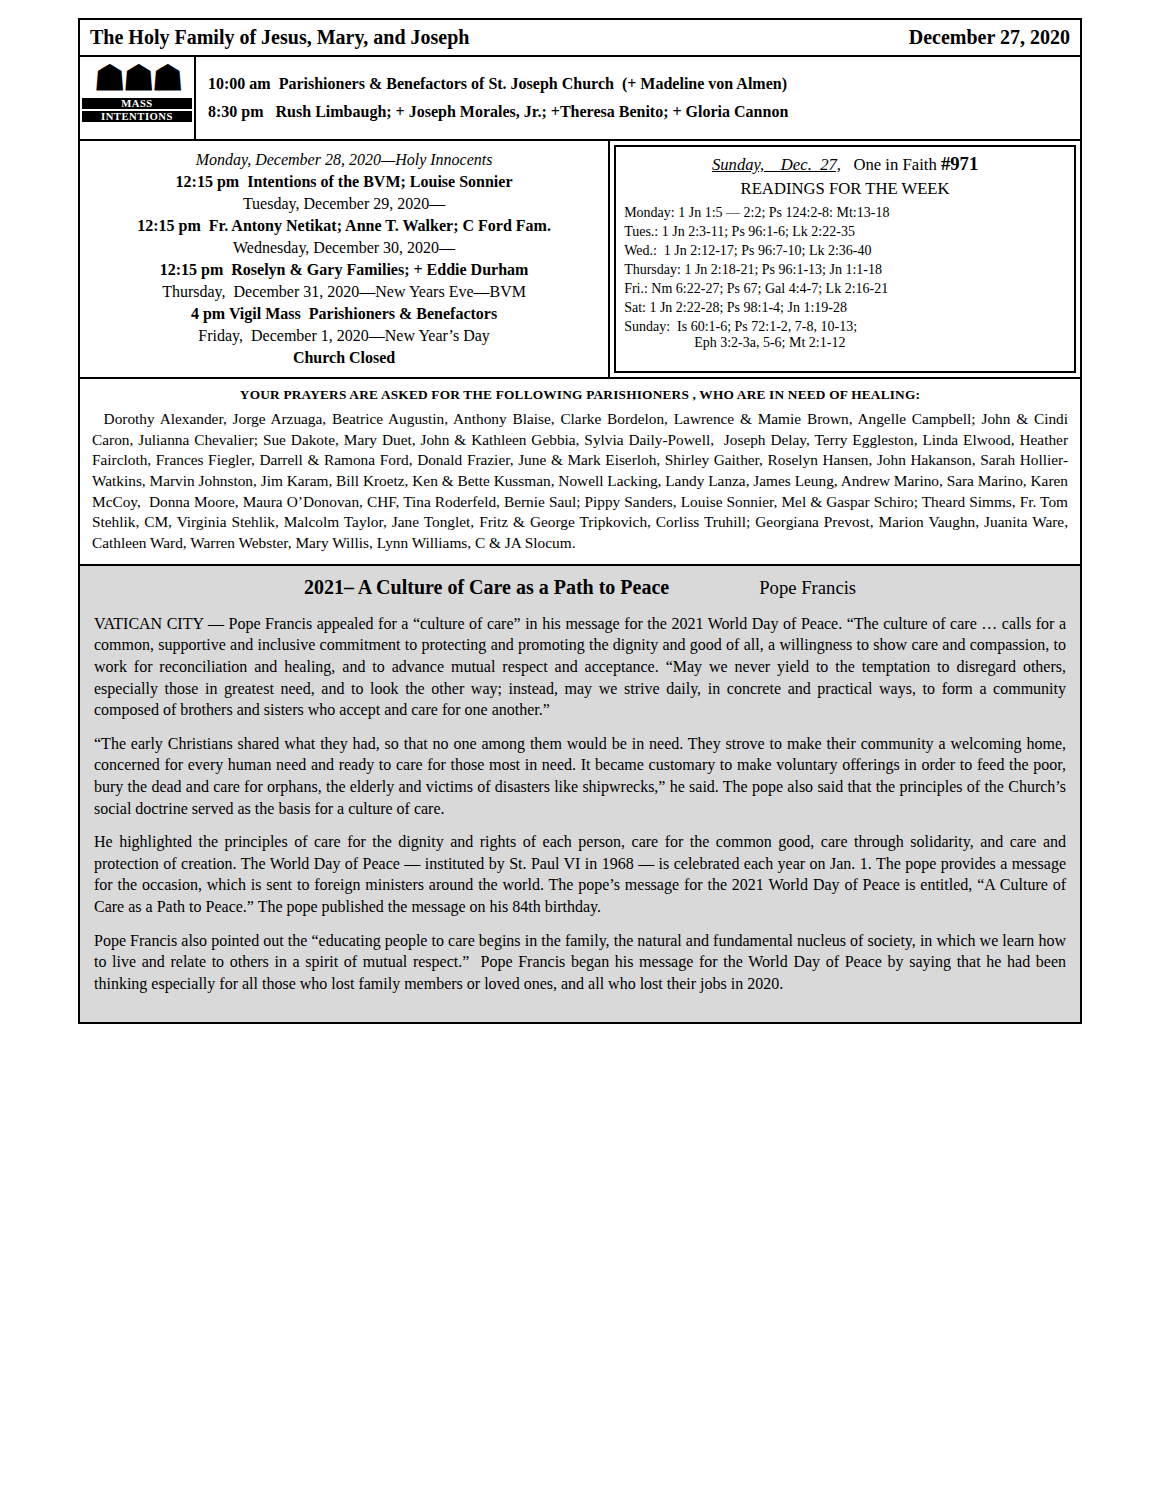The Holy Family of Jesus, Mary, and Joseph December 27, 2020
☗☗☗
MASS INTENTIONS
10:00 am Parishioners & Benefactors of St. Joseph Church (+ Madeline von Almen)
8:30 pm Rush Limbaugh; + Joseph Morales, Jr.; +Theresa Benito; + Gloria Cannon
Monday, December 28, 2020—Holy Innocents
12:15 pm Intentions of the BVM; Louise Sonnier
Tuesday, December 29, 2020—
12:15 pm Fr. Antony Netikat; Anne T. Walker; C Ford Fam.
Wednesday, December 30, 2020—
12:15 pm Roselyn & Gary Families; + Eddie Durham
Thursday, December 31, 2020—New Years Eve—BVM
4 pm Vigil Mass Parishioners & Benefactors
Friday, December 1, 2020—New Year’s Day
Church Closed
Sunday, Dec. 27, One in Faith #971
READINGS FOR THE WEEK
Monday: 1 Jn 1:5 — 2:2; Ps 124:2-8: Mt:13-18
Tues.: 1 Jn 2:3-11; Ps 96:1-6; Lk 2:22-35
Wed.: 1 Jn 2:12-17; Ps 96:7-10; Lk 2:36-40
Thursday: 1 Jn 2:18-21; Ps 96:1-13; Jn 1:1-18
Fri.: Nm 6:22-27; Ps 67; Gal 4:4-7; Lk 2:16-21
Sat: 1 Jn 2:22-28; Ps 98:1-4; Jn 1:19-28
Sunday: Is 60:1-6; Ps 72:1-2, 7-8, 10-13; Eph 3:2-3a, 5-6; Mt 2:1-12
YOUR PRAYERS ARE ASKED FOR THE FOLLOWING PARISHIONERS , WHO ARE IN NEED OF HEALING:
Dorothy Alexander, Jorge Arzuaga, Beatrice Augustin, Anthony Blaise, Clarke Bordelon, Lawrence & Mamie Brown, Angelle Campbell; John & Cindi Caron, Julianna Chevalier; Sue Dakote, Mary Duet, John & Kathleen Gebbia, Sylvia Daily-Powell, Joseph Delay, Terry Eggleston, Linda Elwood, Heather Faircloth, Frances Fiegler, Darrell & Ramona Ford, Donald Frazier, June & Mark Eiserloh, Shirley Gaither, Roselyn Hansen, John Hakanson, Sarah Hollier-Watkins, Marvin Johnston, Jim Karam, Bill Kroetz, Ken & Bette Kussman, Nowell Lacking, Landy Lanza, James Leung, Andrew Marino, Sara Marino, Karen McCoy, Donna Moore, Maura O’Donovan, CHF, Tina Roderfeld, Bernie Saul; Pippy Sanders, Louise Sonnier, Mel & Gaspar Schiro; Theard Simms, Fr. Tom Stehlik, CM, Virginia Stehlik, Malcolm Taylor, Jane Tonglet, Fritz & George Tripkovich, Corliss Truhill; Georgiana Prevost, Marion Vaughn, Juanita Ware, Cathleen Ward, Warren Webster, Mary Willis, Lynn Williams, C & JA Slocum.
2021– A Culture of Care as a Path to Peace
Pope Francis
VATICAN CITY — Pope Francis appealed for a “culture of care” in his message for the 2021 World Day of Peace. “The culture of care … calls for a common, supportive and inclusive commitment to protecting and promoting the dignity and good of all, a willingness to show care and compassion, to work for reconciliation and healing, and to advance mutual respect and acceptance. “May we never yield to the temptation to disregard others, especially those in greatest need, and to look the other way; instead, may we strive daily, in concrete and practical ways, to form a community composed of brothers and sisters who accept and care for one another.”
“The early Christians shared what they had, so that no one among them would be in need. They strove to make their community a welcoming home, concerned for every human need and ready to care for those most in need. It became customary to make voluntary offerings in order to feed the poor, bury the dead and care for orphans, the elderly and victims of disasters like shipwrecks,” he said. The pope also said that the principles of the Church’s social doctrine served as the basis for a culture of care.
He highlighted the principles of care for the dignity and rights of each person, care for the common good, care through solidarity, and care and protection of creation. The World Day of Peace — instituted by St. Paul VI in 1968 — is celebrated each year on Jan. 1. The pope provides a message for the occasion, which is sent to foreign ministers around the world. The pope’s message for the 2021 World Day of Peace is entitled, “A Culture of Care as a Path to Peace.” The pope published the message on his 84th birthday.
Pope Francis also pointed out the “educating people to care begins in the family, the natural and fundamental nucleus of society, in which we learn how to live and relate to others in a spirit of mutual respect.” Pope Francis began his message for the World Day of Peace by saying that he had been thinking especially for all those who lost family members or loved ones, and all who lost their jobs in 2020.